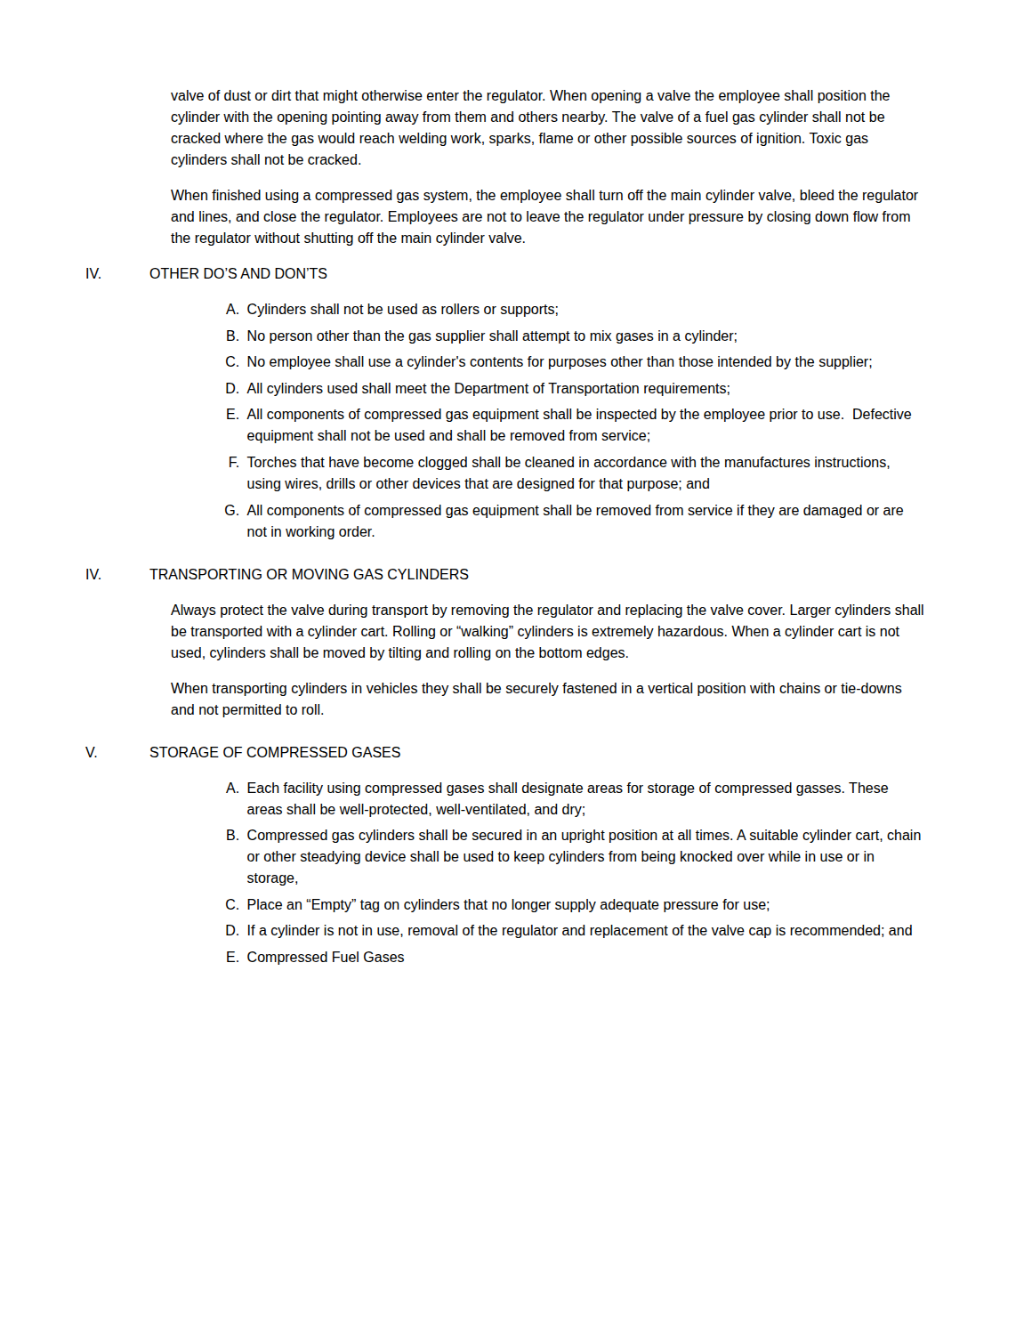valve of dust or dirt that might otherwise enter the regulator. When opening a valve the employee shall position the cylinder with the opening pointing away from them and others nearby. The valve of a fuel gas cylinder shall not be cracked where the gas would reach welding work, sparks, flame or other possible sources of ignition. Toxic gas cylinders shall not be cracked.
When finished using a compressed gas system, the employee shall turn off the main cylinder valve, bleed the regulator and lines, and close the regulator. Employees are not to leave the regulator under pressure by closing down flow from the regulator without shutting off the main cylinder valve.
IV.
Other Do’s and Don’ts
Cylinders shall not be used as rollers or supports;
No person other than the gas supplier shall attempt to mix gases in a cylinder;
No employee shall use a cylinder's contents for purposes other than those intended by the supplier;
All cylinders used shall meet the Department of Transportation requirements;
All components of compressed gas equipment shall be inspected by the employee prior to use. Defective equipment shall not be used and shall be removed from service;
Torches that have become clogged shall be cleaned in accordance with the manufactures instructions, using wires, drills or other devices that are designed for that purpose; and
All components of compressed gas equipment shall be removed from service if they are damaged or are not in working order.
IV.
Transporting or Moving Gas Cylinders
Always protect the valve during transport by removing the regulator and replacing the valve cover. Larger cylinders shall be transported with a cylinder cart. Rolling or “walking” cylinders is extremely hazardous. When a cylinder cart is not used, cylinders shall be moved by tilting and rolling on the bottom edges.
When transporting cylinders in vehicles they shall be securely fastened in a vertical position with chains or tie-downs and not permitted to roll.
V.
Storage of Compressed Gases
Each facility using compressed gases shall designate areas for storage of compressed gasses. These areas shall be well-protected, well-ventilated, and dry;
Compressed gas cylinders shall be secured in an upright position at all times. A suitable cylinder cart, chain or other steadying device shall be used to keep cylinders from being knocked over while in use or in storage,
Place an “Empty” tag on cylinders that no longer supply adequate pressure for use;
If a cylinder is not in use, removal of the regulator and replacement of the valve cap is recommended; and
Compressed Fuel Gases